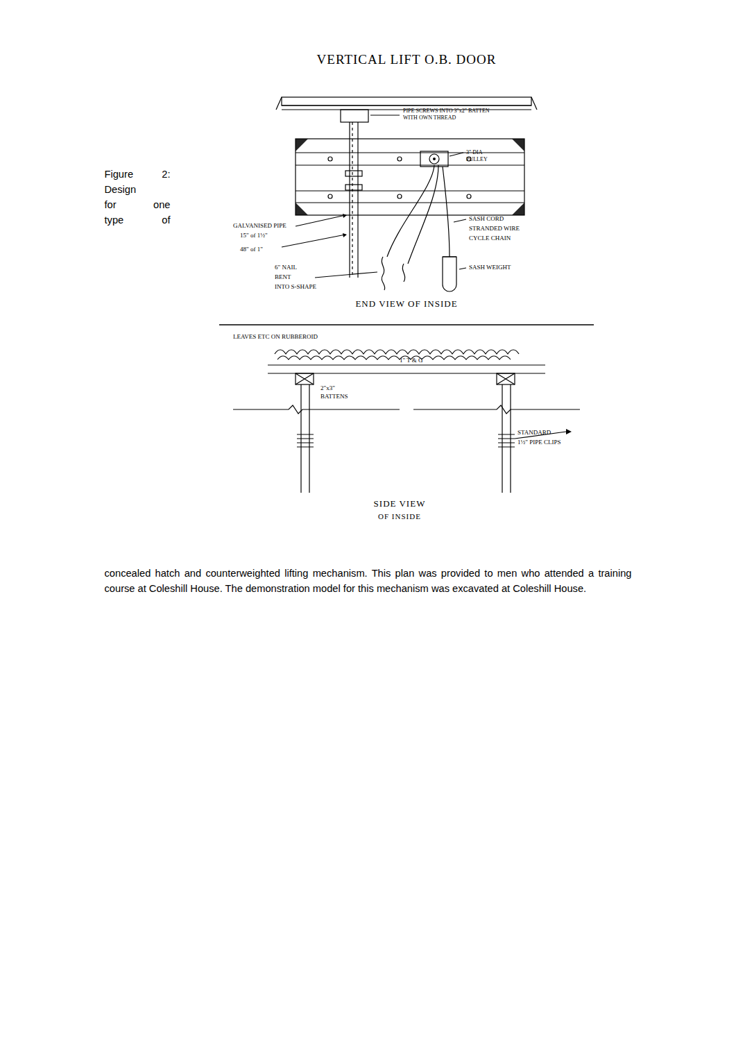Figure 2:
Design
for one
type of
Vertical Lift O.B. Door VERTICAL LIFT O.B. DOOR PIPE SCREWS INTO 3"x2" BATTEN WITH OWN THREAD 3" DIA PULLEY GALVANISED PIPE 15" of 1½" 48" of 1" SASH CORD STRANDED WIRE CYCLE CHAIN SASH WEIGHT 6" NAIL BENT INTO S-SHAPE END VIEW OF INSIDE LEAVES ETC ON RUBBEROID 2"x3" BATTENS 1" T & G STANDARD 1½" PIPE CLIPS SIDE VIEW OF INSIDE
concealed hatch and counterweighted lifting mechanism. This plan was provided to men who attended a training course at Coleshill House. The demonstration model for this mechanism was excavated at Coleshill House.